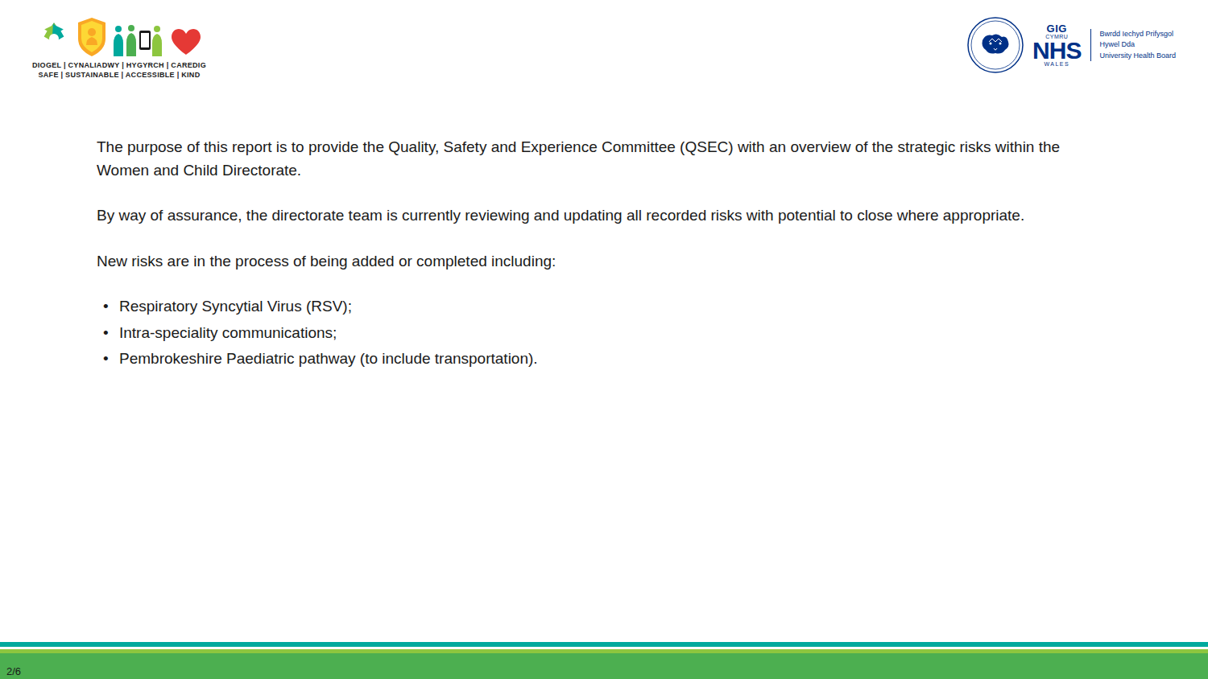DIOGEL | CYNALIADWY | HYGYRCH | CAREDIG
SAFE | SUSTAINABLE | ACCESSIBLE | KIND
GIG
CYMRU
NHS
WALES
Bwrdd Iechyd Prifysgol Hywel Dda University Health Board
The purpose of this report is to provide the Quality, Safety and Experience Committee (QSEC) with an overview of the strategic risks within the Women and Child Directorate.
By way of assurance, the directorate team is currently reviewing and updating all recorded risks with potential to close where appropriate.
New risks are in the process of being added or completed including:
Respiratory Syncytial Virus (RSV);
Intra-speciality communications;
Pembrokeshire Paediatric pathway (to include transportation).
2/6